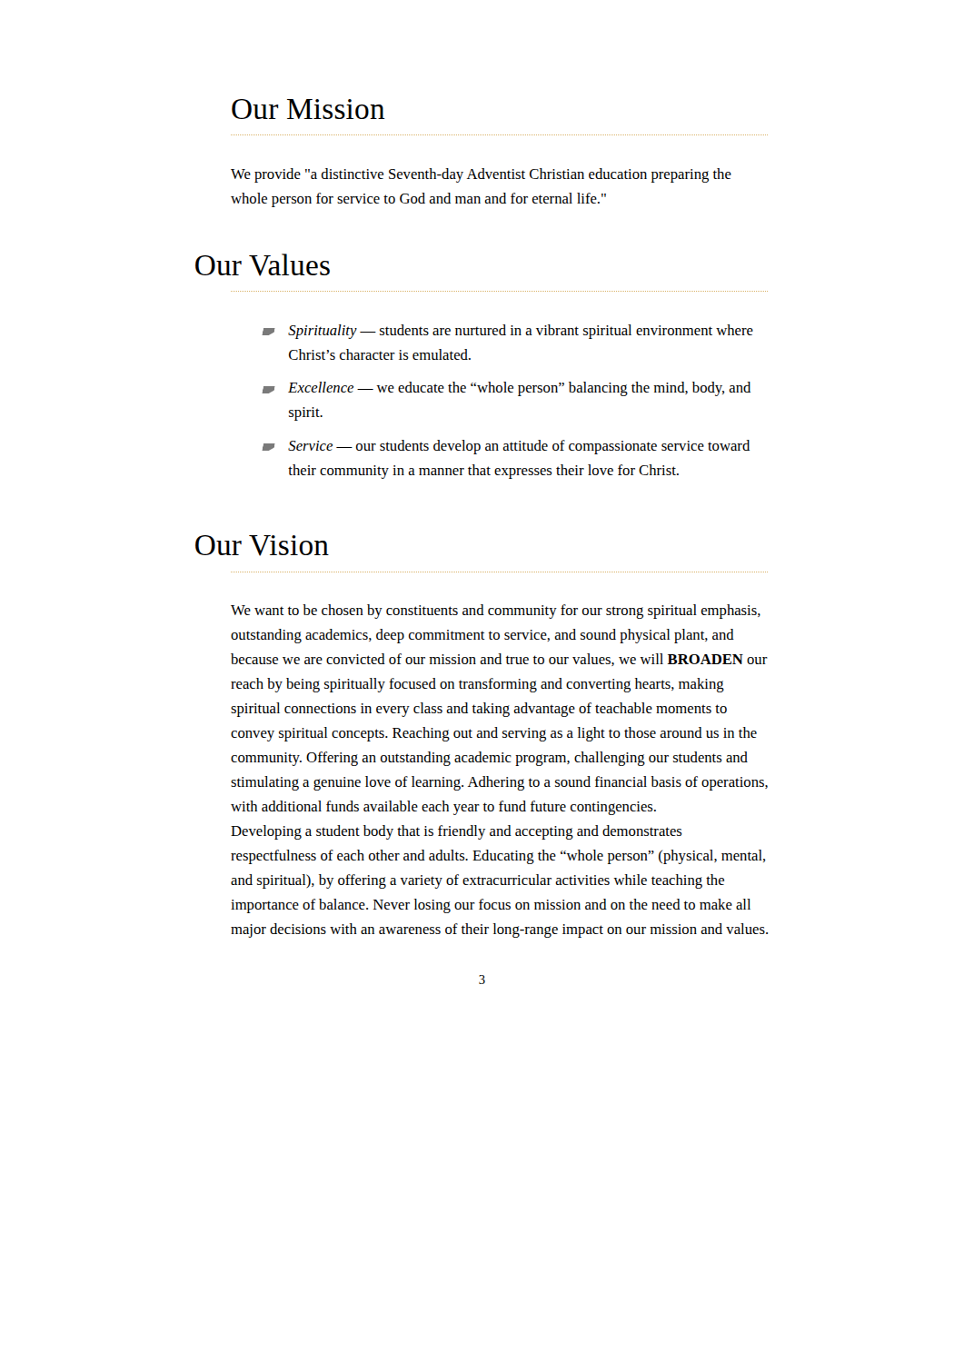Our Mission
We provide "a distinctive Seventh-day Adventist Christian education preparing the whole person for service to God and man and for eternal life."
Our Values
Spirituality — students are nurtured in a vibrant spiritual environment where Christ’s character is emulated.
Excellence — we educate the “whole person” balancing the mind, body, and spirit.
Service — our students develop an attitude of compassionate service toward their community in a manner that expresses their love for Christ.
Our Vision
We want to be chosen by constituents and community for our strong spiritual emphasis, outstanding academics, deep commitment to service, and sound physical plant, and because we are convicted of our mission and true to our values, we will BROADEN our reach by being spiritually focused on transforming and converting hearts, making spiritual connections in every class and taking advantage of teachable moments to convey spiritual concepts. Reaching out and serving as a light to those around us in the community. Offering an outstanding academic program, challenging our students and stimulating a genuine love of learning. Adhering to a sound financial basis of operations, with additional funds available each year to fund future contingencies.
Developing a student body that is friendly and accepting and demonstrates respectfulness of each other and adults. Educating the “whole person” (physical, mental, and spiritual), by offering a variety of extracurricular activities while teaching the importance of balance. Never losing our focus on mission and on the need to make all major decisions with an awareness of their long-range impact on our mission and values.
3